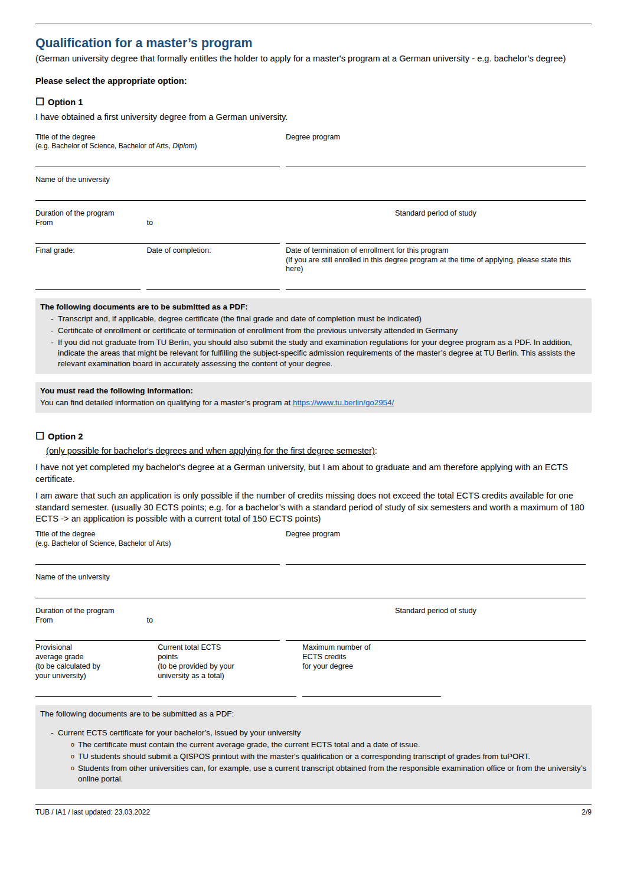Qualification for a master’s program
(German university degree that formally entitles the holder to apply for a master's program at a German university - e.g. bachelor’s degree)
Please select the appropriate option:
Option 1
I have obtained a first university degree from a German university.
| Title of the degree (e.g. Bachelor of Science, Bachelor of Arts, Diplom ) | Degree program |
| Name of the university |
| Duration of the program From | to | Standard period of study |
| Final grade: | Date of completion: | Date of termination of enrollment for this program (If you are still enrolled in this degree program at the time of applying, please state this here) |
The following documents are to be submitted as a PDF:
Transcript and, if applicable, degree certificate (the final grade and date of completion must be indicated)
Certificate of enrollment or certificate of termination of enrollment from the previous university attended in Germany
If you did not graduate from TU Berlin, you should also submit the study and examination regulations for your degree program as a PDF. In addition, indicate the areas that might be relevant for fulfilling the subject-specific admission requirements of the master’s degree at TU Berlin. This assists the relevant examination board in accurately assessing the content of your degree.
You must read the following information:
You can find detailed information on qualifying for a master’s program at https://www.tu.berlin/go2954/
Option 2
(only possible for bachelor's degrees and when applying for the first degree semester):
I have not yet completed my bachelor's degree at a German university, but I am about to graduate and am therefore applying with an ECTS certificate.
I am aware that such an application is only possible if the number of credits missing does not exceed the total ECTS credits available for one standard semester. (usually 30 ECTS points; e.g. for a bachelor’s with a standard period of study of six semesters and worth a maximum of 180 ECTS -> an application is possible with a current total of 150 ECTS points)
| Title of the degree (e.g. Bachelor of Science, Bachelor of Arts) | Degree program |
| Name of the university |
| Duration of the program From | to | Standard period of study |
| Provisional average grade (to be calculated by your university) | Current total ECTS points (to be provided by your university as a total) | Maximum number of ECTS credits for your degree | |
The following documents are to be submitted as a PDF:
Current ECTS certificate for your bachelor’s, issued by your university
The certificate must contain the current average grade, the current ECTS total and a date of issue.
TU students should submit a QISPOS printout with the master's qualification or a corresponding transcript of grades from tuPORT.
Students from other universities can, for example, use a current transcript obtained from the responsible examination office or from the university’s online portal.
TUB / IA1 / last updated: 23.03.2022 2/9